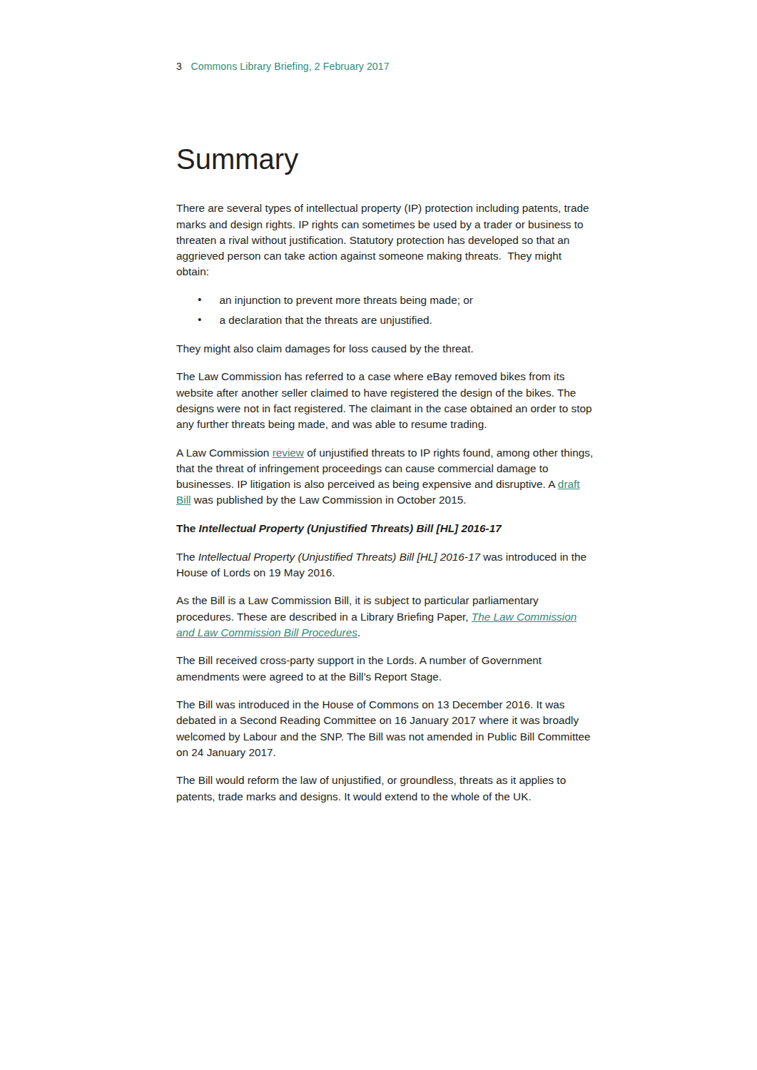3 Commons Library Briefing, 2 February 2017
Summary
There are several types of intellectual property (IP) protection including patents, trade marks and design rights. IP rights can sometimes be used by a trader or business to threaten a rival without justification. Statutory protection has developed so that an aggrieved person can take action against someone making threats. They might obtain:
an injunction to prevent more threats being made; or
a declaration that the threats are unjustified.
They might also claim damages for loss caused by the threat.
The Law Commission has referred to a case where eBay removed bikes from its website after another seller claimed to have registered the design of the bikes. The designs were not in fact registered. The claimant in the case obtained an order to stop any further threats being made, and was able to resume trading.
A Law Commission review of unjustified threats to IP rights found, among other things, that the threat of infringement proceedings can cause commercial damage to businesses. IP litigation is also perceived as being expensive and disruptive. A draft Bill was published by the Law Commission in October 2015.
The Intellectual Property (Unjustified Threats) Bill [HL] 2016-17
The Intellectual Property (Unjustified Threats) Bill [HL] 2016-17 was introduced in the House of Lords on 19 May 2016.
As the Bill is a Law Commission Bill, it is subject to particular parliamentary procedures. These are described in a Library Briefing Paper, The Law Commission and Law Commission Bill Procedures.
The Bill received cross-party support in the Lords. A number of Government amendments were agreed to at the Bill’s Report Stage.
The Bill was introduced in the House of Commons on 13 December 2016. It was debated in a Second Reading Committee on 16 January 2017 where it was broadly welcomed by Labour and the SNP. The Bill was not amended in Public Bill Committee on 24 January 2017.
The Bill would reform the law of unjustified, or groundless, threats as it applies to patents, trade marks and designs. It would extend to the whole of the UK.